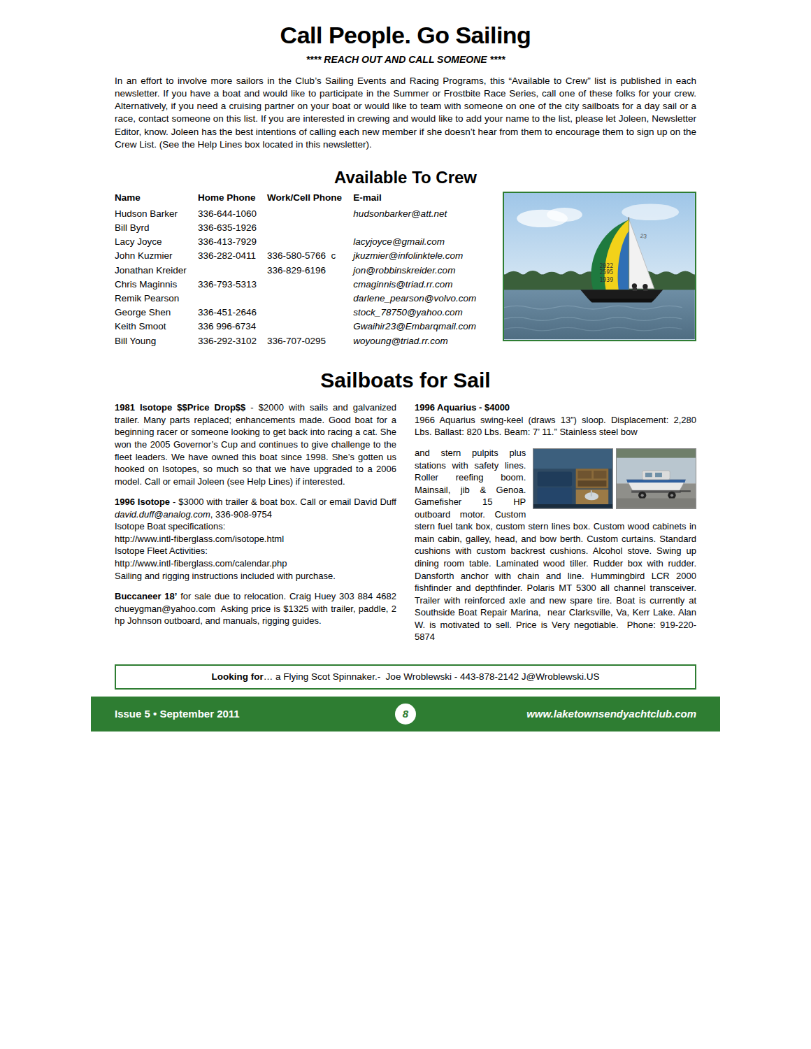Call People. Go Sailing
**** REACH OUT AND CALL SOMEONE ****
In an effort to involve more sailors in the Club’s Sailing Events and Racing Programs, this “Available to Crew” list is published in each newsletter. If you have a boat and would like to participate in the Summer or Frostbite Race Series, call one of these folks for your crew. Alternatively, if you need a cruising partner on your boat or would like to team with someone on one of the city sailboats for a day sail or a race, contact someone on this list. If you are interested in crewing and would like to add your name to the list, please let Joleen, Newsletter Editor, know. Joleen has the best intentions of calling each new member if she doesn’t hear from them to encourage them to sign up on the Crew List. (See the Help Lines box located in this newsletter).
Available To Crew
| Name | Home Phone | Work/Cell Phone | E-mail |
| --- | --- | --- | --- |
| Hudson Barker | 336-644-1060 | | hudsonbarker@att.net |
| Bill Byrd | 336-635-1926 | | |
| Lacy Joyce | 336-413-7929 | | lacyjoyce@gmail.com |
| John Kuzmier | 336-282-0411 | 336-580-5766 c | jkuzmier@infolinktele.com |
| Jonathan Kreider | | 336-829-6196 | jon@robbinskreider.com |
| Chris Maginnis | 336-793-5313 | | cmaginnis@triad.rr.com |
| Remik Pearson | | | darlene_pearson@volvo.com |
| George Shen | 336-451-2646 | | stock_78750@yahoo.com |
| Keith Smoot | 336 996-6734 | | Gwaihir23@Embarqmail.com |
| Bill Young | 336-292-3102 | 336-707-0295 | woyoung@triad.rr.com |
23 2022 2595 1939
Sailboats for Sail
1981 Isotope $$Price Drop$$ - $2000 with sails and galvanized trailer. Many parts replaced; enhancements made. Good boat for a beginning racer or someone looking to get back into racing a cat. She won the 2005 Governor’s Cup and continues to give challenge to the fleet leaders. We have owned this boat since 1998. She’s gotten us hooked on Isotopes, so much so that we have upgraded to a 2006 model. Call or email Joleen (see Help Lines) if interested.
1996 Isotope - $3000 with trailer & boat box. Call or email David Duff david.duff@analog.com, 336-908-9754
Isotope Boat specifications:
http://www.intl-fiberglass.com/isotope.html
Isotope Fleet Activities:
http://www.intl-fiberglass.com/calendar.php
Sailing and rigging instructions included with purchase.
Buccaneer 18’ for sale due to relocation. Craig Huey 303 884 4682 chueygman@yahoo.com Asking price is $1325 with trailer, paddle, 2 hp Johnson outboard, and manuals, rigging guides.
1996 Aquarius - $4000
1966 Aquarius swing-keel (draws 13”) sloop. Displacement: 2,280 Lbs. Ballast: 820 Lbs. Beam: 7’ 11.” Stainless steel bow
and stern pulpits plus stations with safety lines. Roller reefing boom. Mainsail, jib & Genoa. Gamefisher 15 HP outboard motor. Custom stern fuel tank box, custom stern lines box. Custom wood cabinets in main cabin, galley, head, and bow berth. Custom curtains. Standard cushions with custom backrest cushions. Alcohol stove. Swing up dining room table. Laminated wood tiller. Rudder box with rudder. Dansforth anchor with chain and line. Hummingbird LCR 2000 fishfinder and depthfinder. Polaris MT 5300 all channel transceiver. Trailer with reinforced axle and new spare tire. Boat is currently at Southside Boat Repair Marina, near Clarksville, Va, Kerr Lake. Alan W. is motivated to sell. Price is Very negotiable. Phone: 919-220-5874
Looking for… a Flying Scot Spinnaker.- Joe Wroblewski - 443-878-2142 J@Wroblewski.US
Issue 5 • September 2011
8
www.laketownsendyachtclub.com